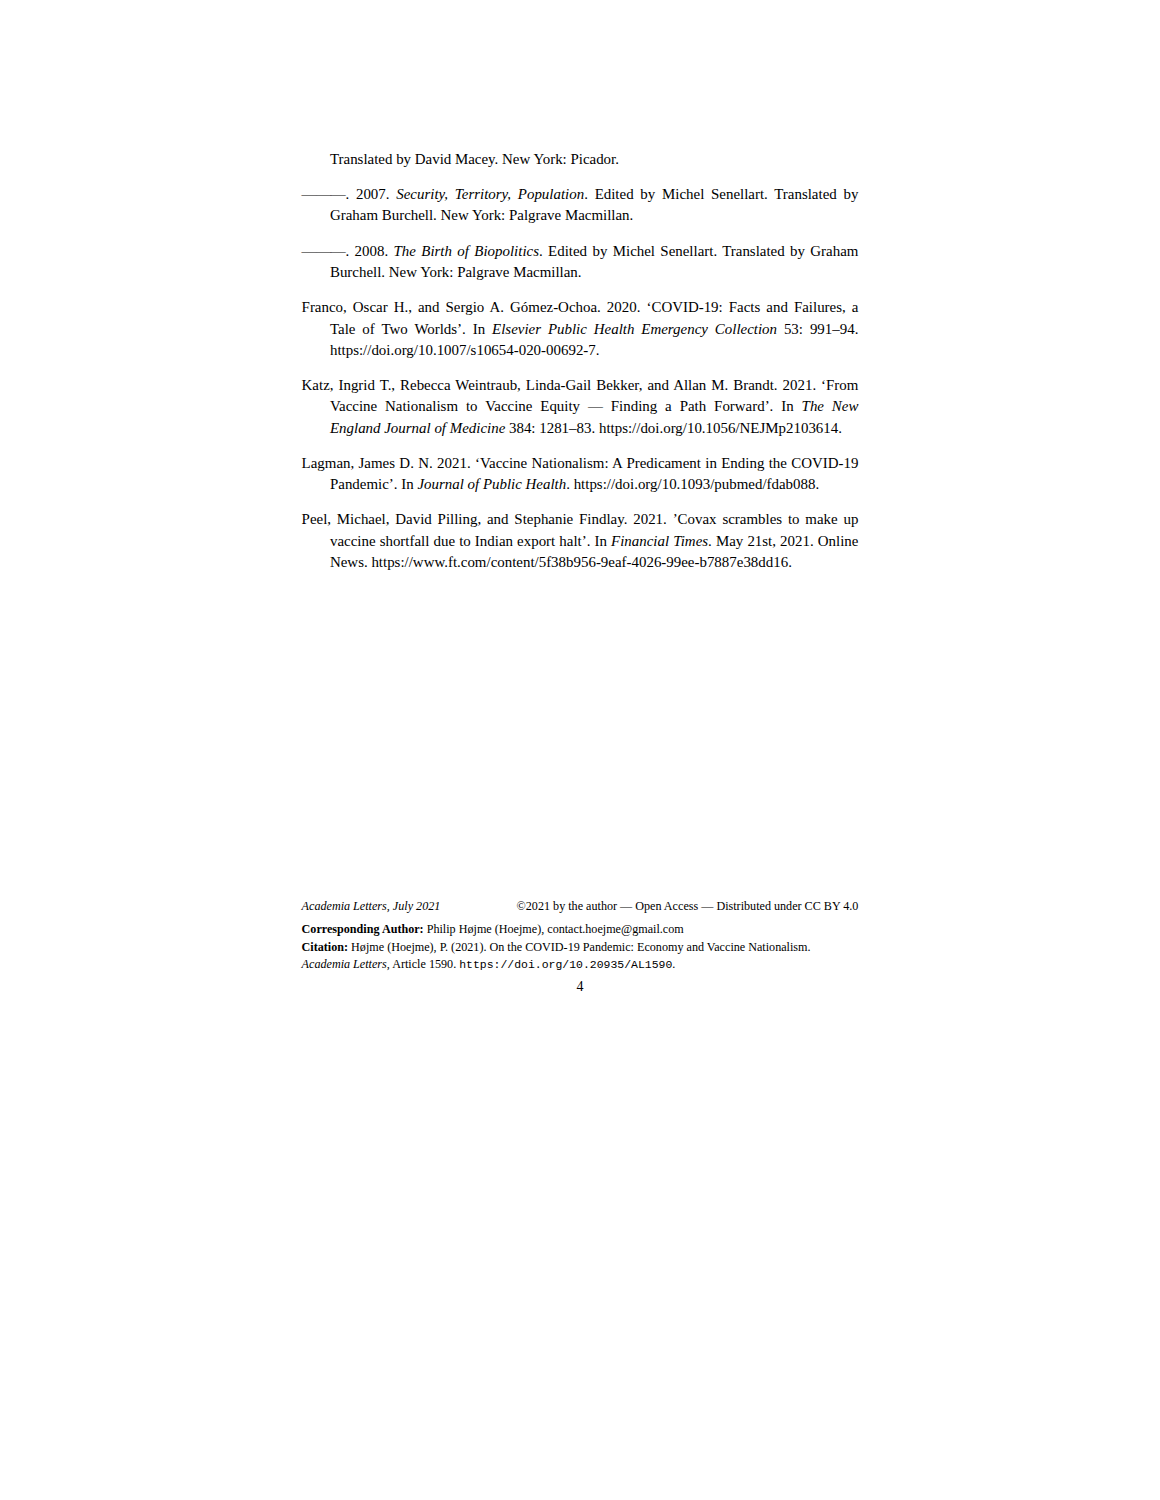Translated by David Macey. New York: Picador.
———. 2007. Security, Territory, Population. Edited by Michel Senellart. Translated by Graham Burchell. New York: Palgrave Macmillan.
———. 2008. The Birth of Biopolitics. Edited by Michel Senellart. Translated by Graham Burchell. New York: Palgrave Macmillan.
Franco, Oscar H., and Sergio A. Gómez-Ochoa. 2020. ‘COVID-19: Facts and Failures, a Tale of Two Worlds’. In Elsevier Public Health Emergency Collection 53: 991–94. https://doi.org/10.1007/s10654-020-00692-7.
Katz, Ingrid T., Rebecca Weintraub, Linda-Gail Bekker, and Allan M. Brandt. 2021. ‘From Vaccine Nationalism to Vaccine Equity — Finding a Path Forward’. In The New England Journal of Medicine 384: 1281–83. https://doi.org/10.1056/NEJMp2103614.
Lagman, James D. N. 2021. ‘Vaccine Nationalism: A Predicament in Ending the COVID-19 Pandemic’. In Journal of Public Health. https://doi.org/10.1093/pubmed/fdab088.
Peel, Michael, David Pilling, and Stephanie Findlay. 2021. ’Covax scrambles to make up vaccine shortfall due to Indian export halt’. In Financial Times. May 21st, 2021. Online News. https://www.ft.com/content/5f38b956-9eaf-4026-99ee-b7887e38dd16.
Academia Letters, July 2021 ©2021 by the author — Open Access — Distributed under CC BY 4.0
Corresponding Author: Philip Højme (Hoejme), contact.hoejme@gmail.com
Citation: Højme (Hoejme), P. (2021). On the COVID-19 Pandemic: Economy and Vaccine Nationalism.
Academia Letters, Article 1590. https://doi.org/10.20935/AL1590.
4